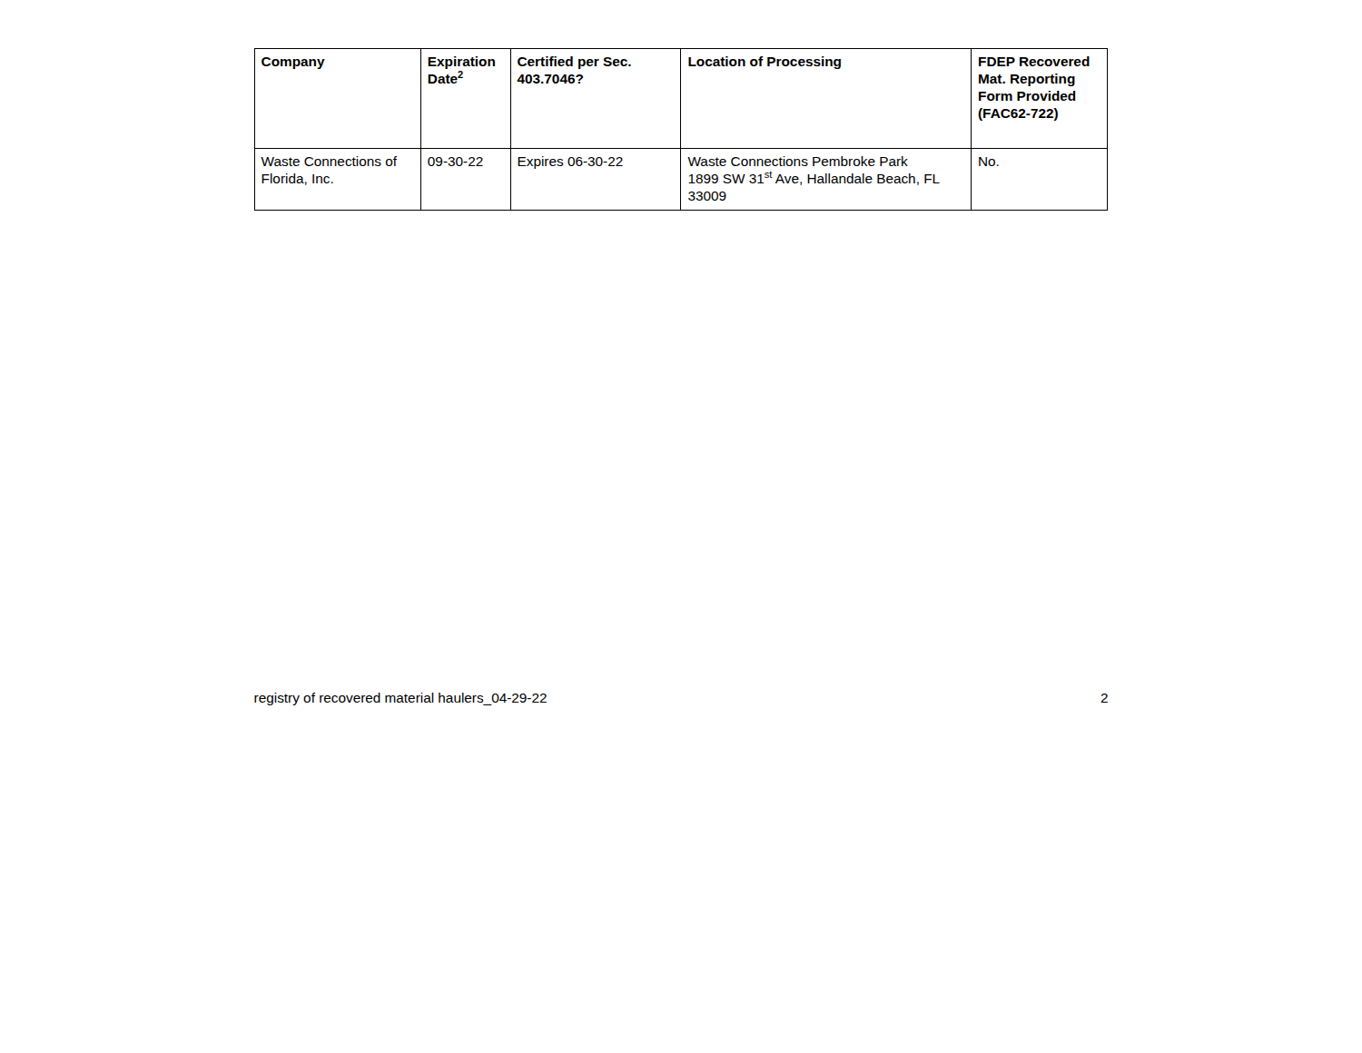| Company | Expiration Date 2 | Certified per Sec. 403.7046? | Location of Processing | FDEP Recovered Mat. Reporting Form Provided (FAC62-722) |
| --- | --- | --- | --- | --- |
| Waste Connections of Florida, Inc. | 09-30-22 | Expires 06-30-22 | Waste Connections Pembroke Park 1899 SW 31 st Ave, Hallandale Beach, FL 33009 | No. |
registry of recovered material haulers_04-29-22
2